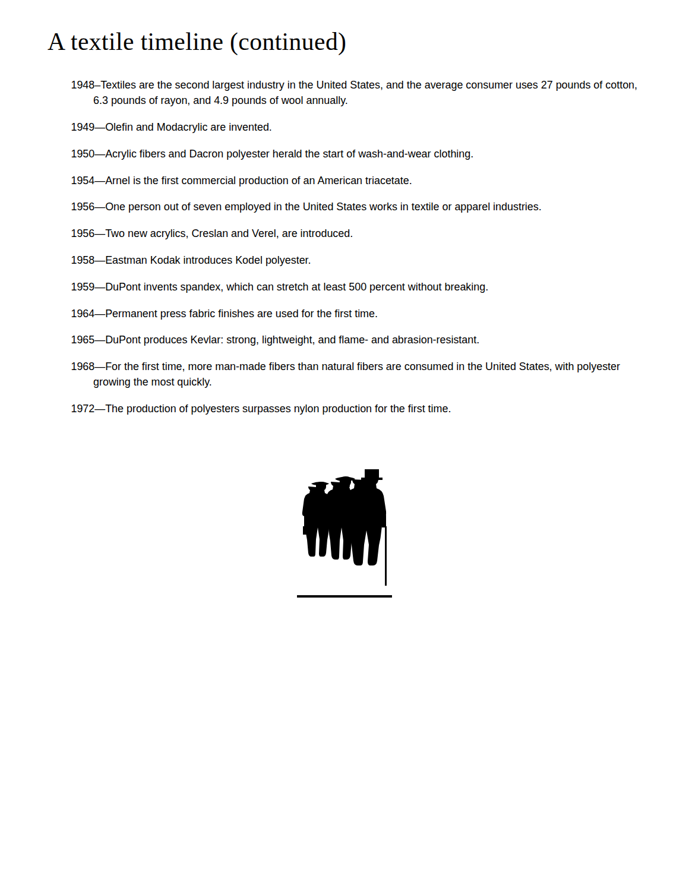A textile timeline (continued)
1948–Textiles are the second largest industry in the United States, and the average consumer uses 27 pounds of cotton, 6.3 pounds of rayon, and 4.9 pounds of wool annually.
1949—Olefin and Modacrylic are invented.
1950—Acrylic fibers and Dacron polyester herald the start of wash-and-wear clothing.
1954—Arnel is the first commercial production of an American triacetate.
1956—One person out of seven employed in the United States works in textile or apparel industries.
1956—Two new acrylics, Creslan and Verel, are introduced.
1958—Eastman Kodak introduces Kodel polyester.
1959—DuPont invents spandex, which can stretch at least 500 percent without breaking.
1964—Permanent press fabric finishes are used for the first time.
1965—DuPont produces Kevlar: strong, lightweight, and flame- and abrasion-resistant.
1968—For the first time, more man-made fibers than natural fibers are consumed in the United States, with polyester growing the most quickly.
1972—The production of polyesters surpasses nylon production for the first time.
Silhouettes of three walking figures